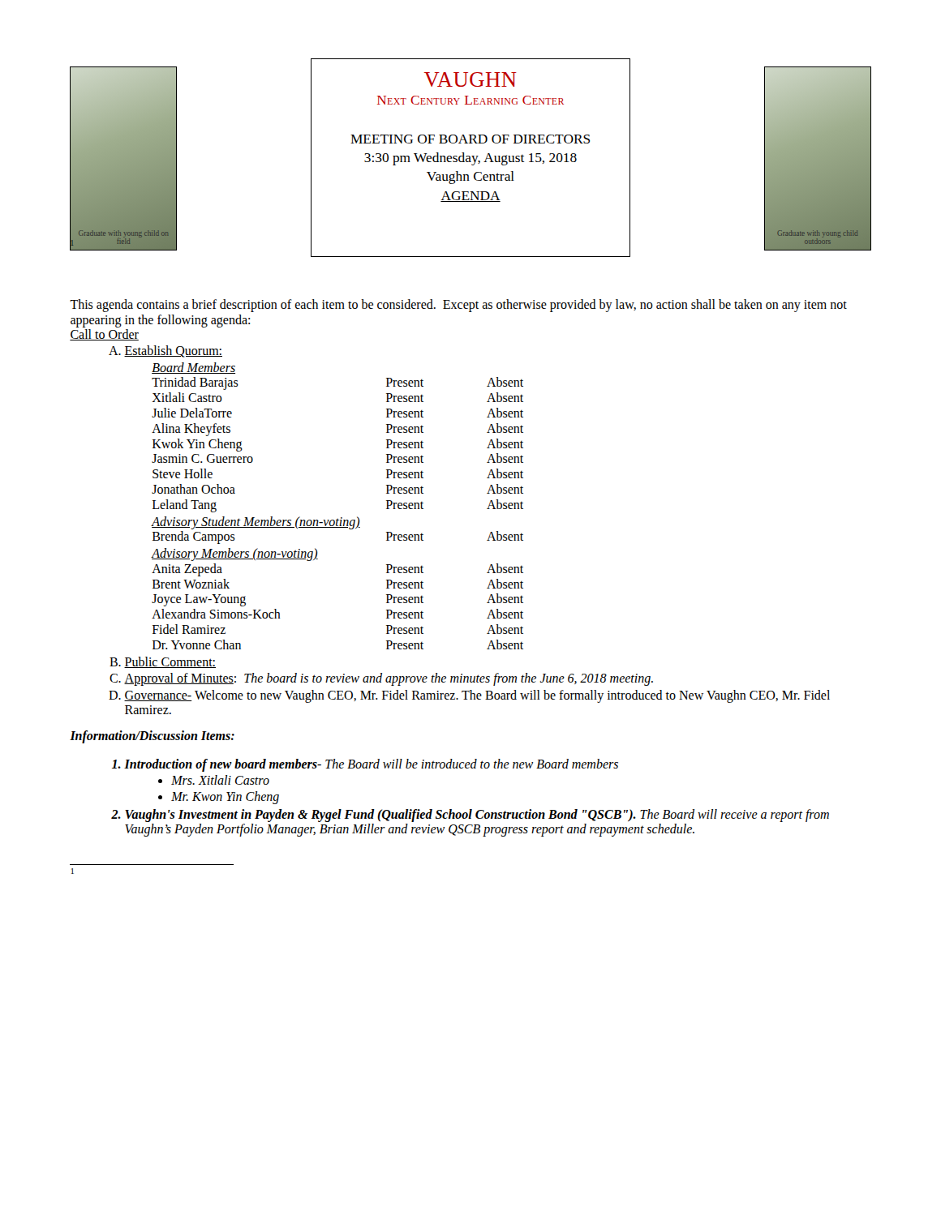Graduate with young child on field
VAUGHN
Next Century Learning Center
MEETING OF BOARD OF DIRECTORS
3:30 pm Wednesday, August 15, 2018
Vaughn Central
AGENDA
Graduate with young child outdoors
1
This agenda contains a brief description of each item to be considered. Except as otherwise provided by law, no action shall be taken on any item not appearing in the following agenda:
Call to Order
Establish Quorum:
Board Members
| Trinidad Barajas | Present | Absent |
| Xitlali Castro | Present | Absent |
| Julie DelaTorre | Present | Absent |
| Alina Kheyfets | Present | Absent |
| Kwok Yin Cheng | Present | Absent |
| Jasmin C. Guerrero | Present | Absent |
| Steve Holle | Present | Absent |
| Jonathan Ochoa | Present | Absent |
| Leland Tang | Present | Absent |
Advisory Student Members (non-voting)
| Brenda Campos | Present | Absent |
Advisory Members (non-voting)
| Anita Zepeda | Present | Absent |
| Brent Wozniak | Present | Absent |
| Joyce Law-Young | Present | Absent |
| Alexandra Simons-Koch | Present | Absent |
| Fidel Ramirez | Present | Absent |
| Dr. Yvonne Chan | Present | Absent |
Public Comment:
Approval of Minutes: The board is to review and approve the minutes from the June 6, 2018 meeting.
Governance- Welcome to new Vaughn CEO, Mr. Fidel Ramirez. The Board will be formally introduced to New Vaughn CEO, Mr. Fidel Ramirez.
Information/Discussion Items:
Introduction of new board members- The Board will be introduced to the new Board members
Mrs. Xitlali Castro
Mr. Kwon Yin Cheng
Vaughn's Investment in Payden & Rygel Fund (Qualified School Construction Bond "QSCB"). The Board will receive a report from Vaughn’s Payden Portfolio Manager, Brian Miller and review QSCB progress report and repayment schedule.
1